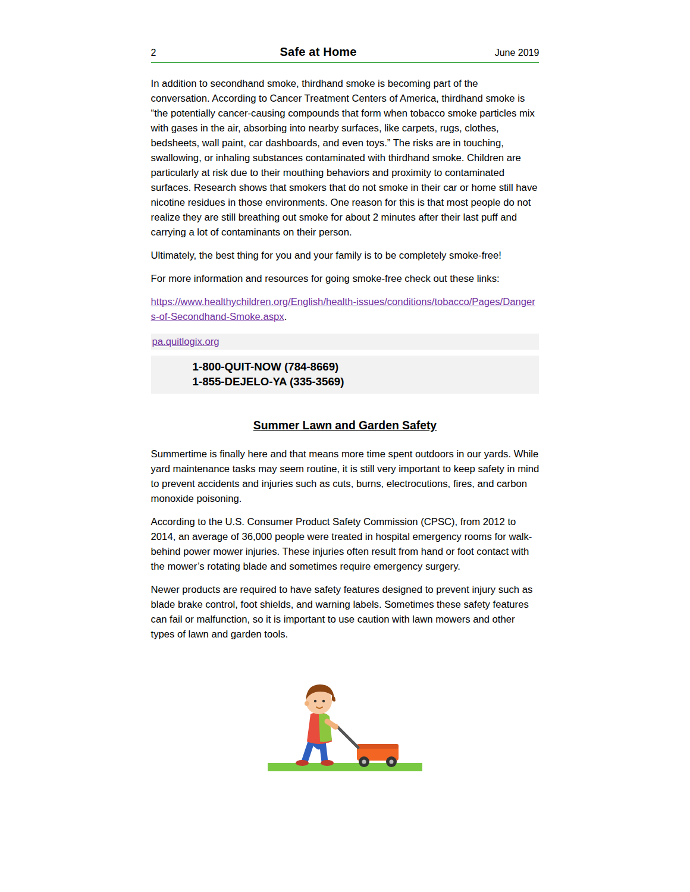2 Safe at Home June 2019
In addition to secondhand smoke, thirdhand smoke is becoming part of the conversation. According to Cancer Treatment Centers of America, thirdhand smoke is “the potentially cancer-causing compounds that form when tobacco smoke particles mix with gases in the air, absorbing into nearby surfaces, like carpets, rugs, clothes, bedsheets, wall paint, car dashboards, and even toys.” The risks are in touching, swallowing, or inhaling substances contaminated with thirdhand smoke. Children are particularly at risk due to their mouthing behaviors and proximity to contaminated surfaces. Research shows that smokers that do not smoke in their car or home still have nicotine residues in those environments. One reason for this is that most people do not realize they are still breathing out smoke for about 2 minutes after their last puff and carrying a lot of contaminants on their person.
Ultimately, the best thing for you and your family is to be completely smoke-free!
For more information and resources for going smoke-free check out these links:
https://www.healthychildren.org/English/health-issues/conditions/tobacco/Pages/Dangers-of-Secondhand-Smoke.aspx.
pa.quitlogix.org
1-800-QUIT-NOW (784-8669)
1-855-DEJELO-YA (335-3569)
Summer Lawn and Garden Safety
Summertime is finally here and that means more time spent outdoors in our yards. While yard maintenance tasks may seem routine, it is still very important to keep safety in mind to prevent accidents and injuries such as cuts, burns, electrocutions, fires, and carbon monoxide poisoning.
According to the U.S. Consumer Product Safety Commission (CPSC), from 2012 to 2014, an average of 36,000 people were treated in hospital emergency rooms for walk-behind power mower injuries. These injuries often result from hand or foot contact with the mower’s rotating blade and sometimes require emergency surgery.
Newer products are required to have safety features designed to prevent injury such as blade brake control, foot shields, and warning labels. Sometimes these safety features can fail or malfunction, so it is important to use caution with lawn mowers and other types of lawn and garden tools.